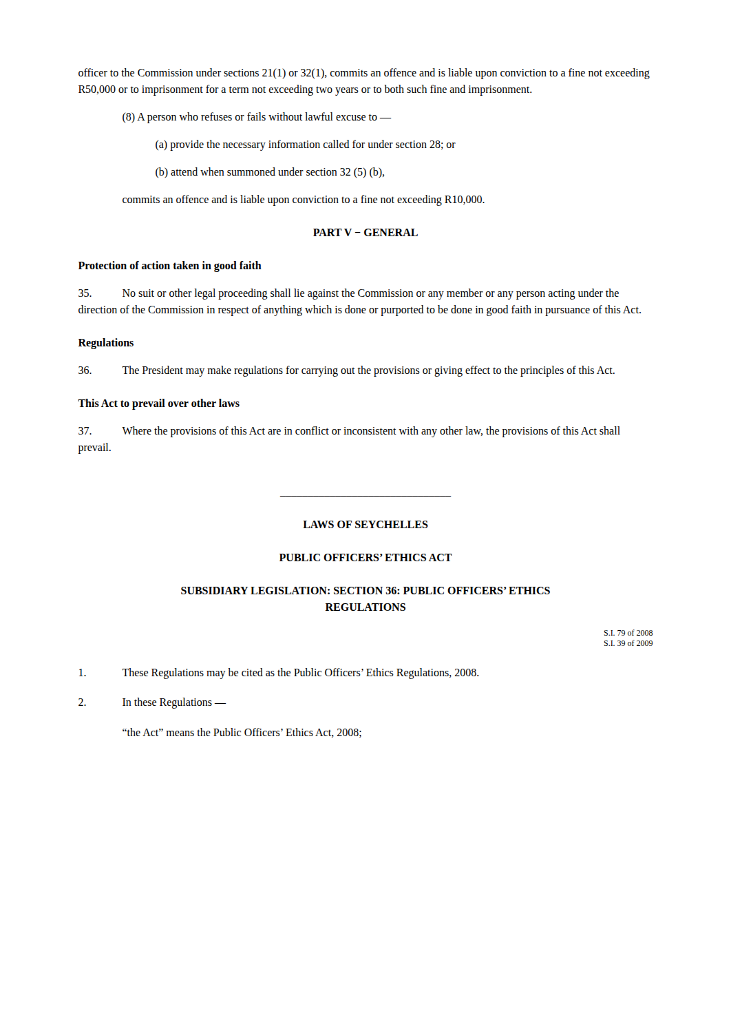officer to the Commission under sections 21(1) or 32(1), commits an offence and is liable upon conviction to a fine not exceeding R50,000 or to imprisonment for a term not exceeding two years or to both such fine and imprisonment.
(8) A person who refuses or fails without lawful excuse to —
(a) provide the necessary information called for under section 28; or
(b) attend when summoned under section 32 (5) (b),
commits an offence and is liable upon conviction to a fine not exceeding R10,000.
PART V − GENERAL
Protection of action taken in good faith
35. No suit or other legal proceeding shall lie against the Commission or any member or any person acting under the direction of the Commission in respect of anything which is done or purported to be done in good faith in pursuance of this Act.
Regulations
36. The President may make regulations for carrying out the provisions or giving effect to the principles of this Act.
This Act to prevail over other laws
37. Where the provisions of this Act are in conflict or inconsistent with any other law, the provisions of this Act shall prevail.
_______________________________
LAWS OF SEYCHELLES
PUBLIC OFFICERS’ ETHICS ACT
SUBSIDIARY LEGISLATION: SECTION 36: PUBLIC OFFICERS’ ETHICS
REGULATIONS
S.I. 79 of 2008
S.I. 39 of 2009
1. These Regulations may be cited as the Public Officers’ Ethics Regulations, 2008.
2. In these Regulations —
“the Act” means the Public Officers’ Ethics Act, 2008;